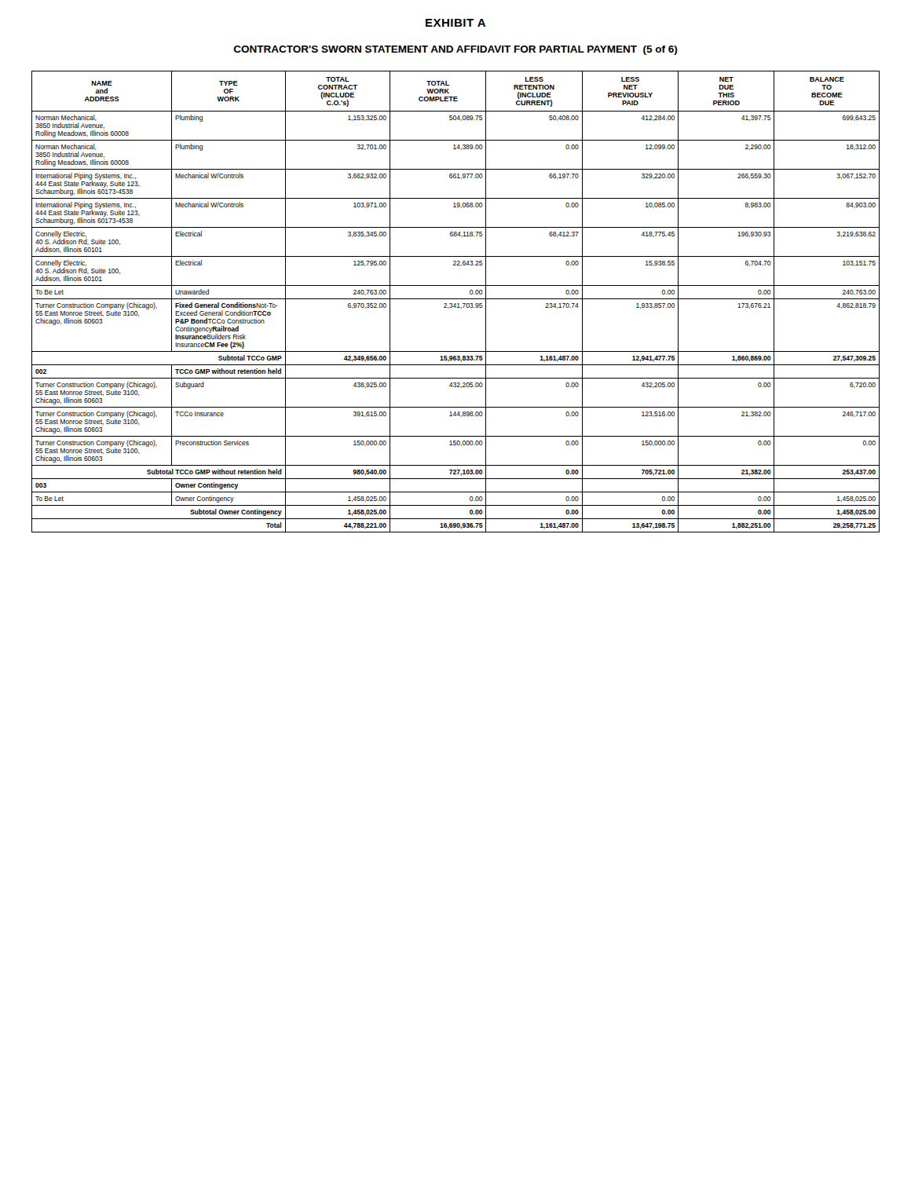EXHIBIT A
CONTRACTOR'S SWORN STATEMENT AND AFFIDAVIT FOR PARTIAL PAYMENT (5 of 6)
| NAME and ADDRESS | TYPE OF WORK | TOTAL CONTRACT (INCLUDE C.O.'s) | TOTAL WORK COMPLETE | LESS RETENTION (INCLUDE CURRENT) | LESS NET PREVIOUSLY PAID | NET DUE THIS PERIOD | BALANCE TO BECOME DUE |
| --- | --- | --- | --- | --- | --- | --- | --- |
| Norman Mechanical, 3850 Industrial Avenue, Rolling Meadows, Illinois 60008 | Plumbing | 1,153,325.00 | 504,089.75 | 50,408.00 | 412,284.00 | 41,397.75 | 699,643.25 |
| Norman Mechanical, 3850 Industrial Avenue, Rolling Meadows, Illinois 60008 | Plumbing | 32,701.00 | 14,389.00 | 0.00 | 12,099.00 | 2,290.00 | 18,312.00 |
| International Piping Systems, Inc., 444 East State Parkway, Suite 123, Schaumburg, Illinois 60173-4538 | Mechanical W/Controls | 3,662,932.00 | 661,977.00 | 66,197.70 | 329,220.00 | 266,559.30 | 3,067,152.70 |
| International Piping Systems, Inc., 444 East State Parkway, Suite 123, Schaumburg, Illinois 60173-4538 | Mechanical W/Controls | 103,971.00 | 19,068.00 | 0.00 | 10,085.00 | 8,983.00 | 84,903.00 |
| Connelly Electric, 40 S. Addison Rd, Suite 100, Addison, Illinois 60101 | Electrical | 3,835,345.00 | 684,118.75 | 68,412.37 | 418,775.45 | 196,930.93 | 3,219,638.62 |
| Connelly Electric, 40 S. Addison Rd, Suite 100, Addison, Illinois 60101 | Electrical | 125,795.00 | 22,643.25 | 0.00 | 15,938.55 | 6,704.70 | 103,151.75 |
| To Be Let | Unawarded | 240,763.00 | 0.00 | 0.00 | 0.00 | 0.00 | 240,763.00 |
| Turner Construction Company (Chicago), 55 East Monroe Street, Suite 3100, Chicago, Illinois 60603 | Fixed General Conditions Not-To-Exceed General Condition TCCo P&P Bond TCCo Construction Contingency Railroad Insurance Builders Risk Insurance CM Fee (2%) | 6,970,352.00 | 2,341,703.95 | 234,170.74 | 1,933,857.00 | 173,676.21 | 4,862,818.79 |
| Subtotal TCCo GMP | 42,349,656.00 | 15,963,833.75 | 1,161,487.00 | 12,941,477.75 | 1,860,869.00 | 27,547,309.25 |
| 002 | TCCo GMP without retention held | | | | | | |
| Turner Construction Company (Chicago), 55 East Monroe Street, Suite 3100, Chicago, Illinois 60603 | Subguard | 438,925.00 | 432,205.00 | 0.00 | 432,205.00 | 0.00 | 6,720.00 |
| Turner Construction Company (Chicago), 55 East Monroe Street, Suite 3100, Chicago, Illinois 60603 | TCCo Insurance | 391,615.00 | 144,898.00 | 0.00 | 123,516.00 | 21,382.00 | 246,717.00 |
| Turner Construction Company (Chicago), 55 East Monroe Street, Suite 3100, Chicago, Illinois 60603 | Preconstruction Services | 150,000.00 | 150,000.00 | 0.00 | 150,000.00 | 0.00 | 0.00 |
| Subtotal TCCo GMP without retention held | 980,540.00 | 727,103.00 | 0.00 | 705,721.00 | 21,382.00 | 253,437.00 |
| 003 | Owner Contingency | | | | | | |
| To Be Let | Owner Contingency | 1,458,025.00 | 0.00 | 0.00 | 0.00 | 0.00 | 1,458,025.00 |
| Subtotal Owner Contingency | 1,458,025.00 | 0.00 | 0.00 | 0.00 | 0.00 | 1,458,025.00 |
| Total | 44,788,221.00 | 16,690,936.75 | 1,161,487.00 | 13,647,198.75 | 1,882,251.00 | 29,258,771.25 |